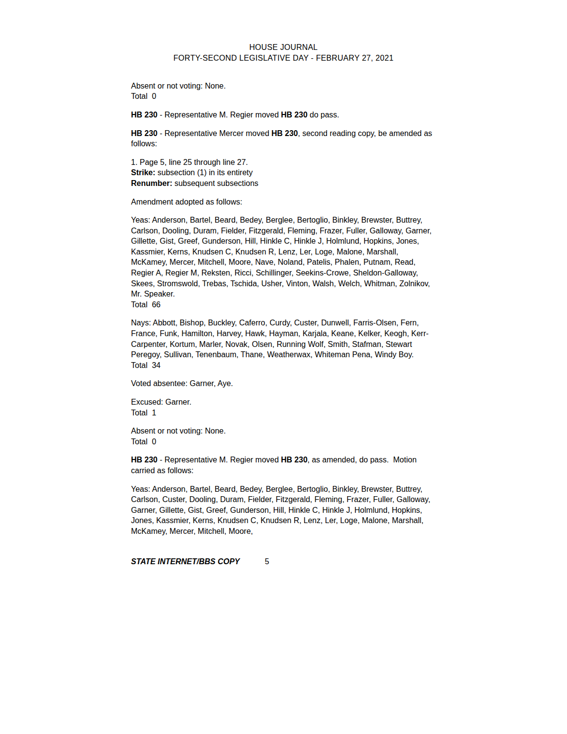HOUSE JOURNAL FORTY-SECOND LEGISLATIVE DAY - FEBRUARY 27, 2021
Absent or not voting: None.
Total 0
HB 230 - Representative M. Regier moved HB 230 do pass.
HB 230 - Representative Mercer moved HB 230, second reading copy, be amended as follows:
1. Page 5, line 25 through line 27.
Strike: subsection (1) in its entirety
Renumber: subsequent subsections
Amendment adopted as follows:
Yeas: Anderson, Bartel, Beard, Bedey, Berglee, Bertoglio, Binkley, Brewster, Buttrey, Carlson, Dooling, Duram, Fielder, Fitzgerald, Fleming, Frazer, Fuller, Galloway, Garner, Gillette, Gist, Greef, Gunderson, Hill, Hinkle C, Hinkle J, Holmlund, Hopkins, Jones, Kassmier, Kerns, Knudsen C, Knudsen R, Lenz, Ler, Loge, Malone, Marshall, McKamey, Mercer, Mitchell, Moore, Nave, Noland, Patelis, Phalen, Putnam, Read, Regier A, Regier M, Reksten, Ricci, Schillinger, Seekins-Crowe, Sheldon-Galloway, Skees, Stromswold, Trebas, Tschida, Usher, Vinton, Walsh, Welch, Whitman, Zolnikov, Mr. Speaker.
Total 66
Nays: Abbott, Bishop, Buckley, Caferro, Curdy, Custer, Dunwell, Farris-Olsen, Fern, France, Funk, Hamilton, Harvey, Hawk, Hayman, Karjala, Keane, Kelker, Keogh, Kerr-Carpenter, Kortum, Marler, Novak, Olsen, Running Wolf, Smith, Stafman, Stewart Peregoy, Sullivan, Tenenbaum, Thane, Weatherwax, Whiteman Pena, Windy Boy.
Total 34
Voted absentee: Garner, Aye.
Excused: Garner.
Total 1
Absent or not voting: None.
Total 0
HB 230 - Representative M. Regier moved HB 230, as amended, do pass. Motion carried as follows:
Yeas: Anderson, Bartel, Beard, Bedey, Berglee, Bertoglio, Binkley, Brewster, Buttrey, Carlson, Custer, Dooling, Duram, Fielder, Fitzgerald, Fleming, Frazer, Fuller, Galloway, Garner, Gillette, Gist, Greef, Gunderson, Hill, Hinkle C, Hinkle J, Holmlund, Hopkins, Jones, Kassmier, Kerns, Knudsen C, Knudsen R, Lenz, Ler, Loge, Malone, Marshall, McKamey, Mercer, Mitchell, Moore,
STATE INTERNET/BBS COPY 5